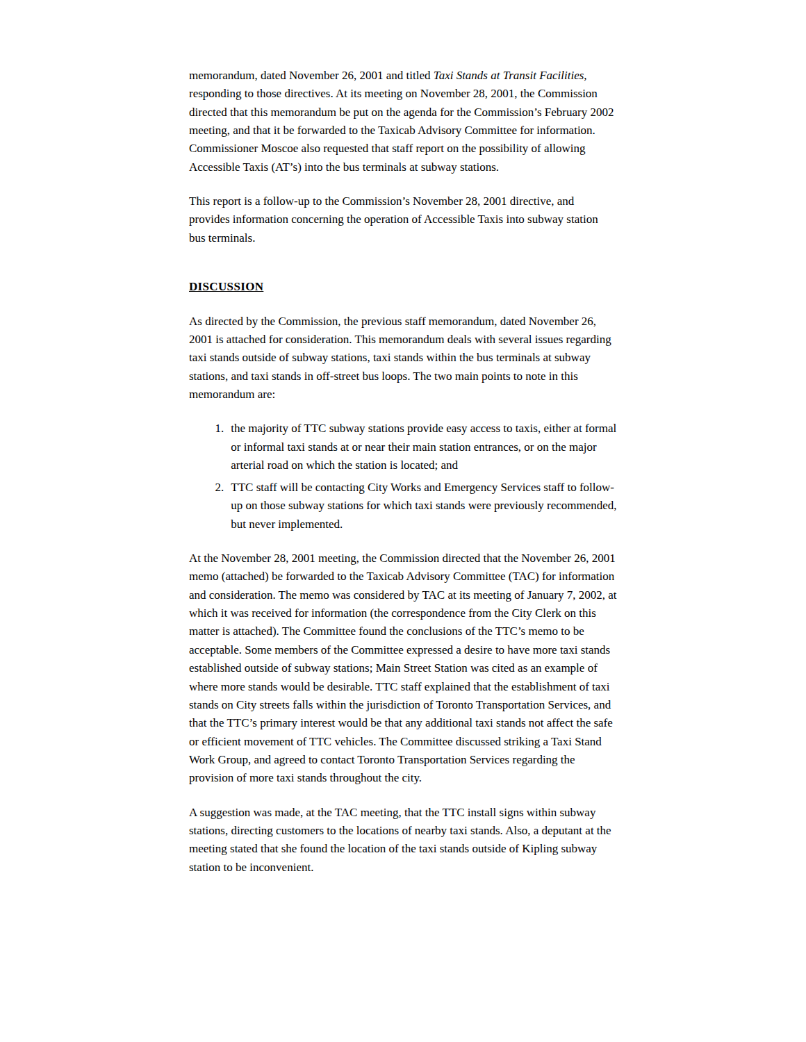memorandum, dated November 26, 2001 and titled Taxi Stands at Transit Facilities, responding to those directives. At its meeting on November 28, 2001, the Commission directed that this memorandum be put on the agenda for the Commission’s February 2002 meeting, and that it be forwarded to the Taxicab Advisory Committee for information. Commissioner Moscoe also requested that staff report on the possibility of allowing Accessible Taxis (AT’s) into the bus terminals at subway stations.
This report is a follow-up to the Commission’s November 28, 2001 directive, and provides information concerning the operation of Accessible Taxis into subway station bus terminals.
DISCUSSION
As directed by the Commission, the previous staff memorandum, dated November 26, 2001 is attached for consideration. This memorandum deals with several issues regarding taxi stands outside of subway stations, taxi stands within the bus terminals at subway stations, and taxi stands in off-street bus loops. The two main points to note in this memorandum are:
the majority of TTC subway stations provide easy access to taxis, either at formal or informal taxi stands at or near their main station entrances, or on the major arterial road on which the station is located; and
TTC staff will be contacting City Works and Emergency Services staff to follow-up on those subway stations for which taxi stands were previously recommended, but never implemented.
At the November 28, 2001 meeting, the Commission directed that the November 26, 2001 memo (attached) be forwarded to the Taxicab Advisory Committee (TAC) for information and consideration. The memo was considered by TAC at its meeting of January 7, 2002, at which it was received for information (the correspondence from the City Clerk on this matter is attached). The Committee found the conclusions of the TTC’s memo to be acceptable. Some members of the Committee expressed a desire to have more taxi stands established outside of subway stations; Main Street Station was cited as an example of where more stands would be desirable. TTC staff explained that the establishment of taxi stands on City streets falls within the jurisdiction of Toronto Transportation Services, and that the TTC’s primary interest would be that any additional taxi stands not affect the safe or efficient movement of TTC vehicles. The Committee discussed striking a Taxi Stand Work Group, and agreed to contact Toronto Transportation Services regarding the provision of more taxi stands throughout the city.
A suggestion was made, at the TAC meeting, that the TTC install signs within subway stations, directing customers to the locations of nearby taxi stands. Also, a deputant at the meeting stated that she found the location of the taxi stands outside of Kipling subway station to be inconvenient.